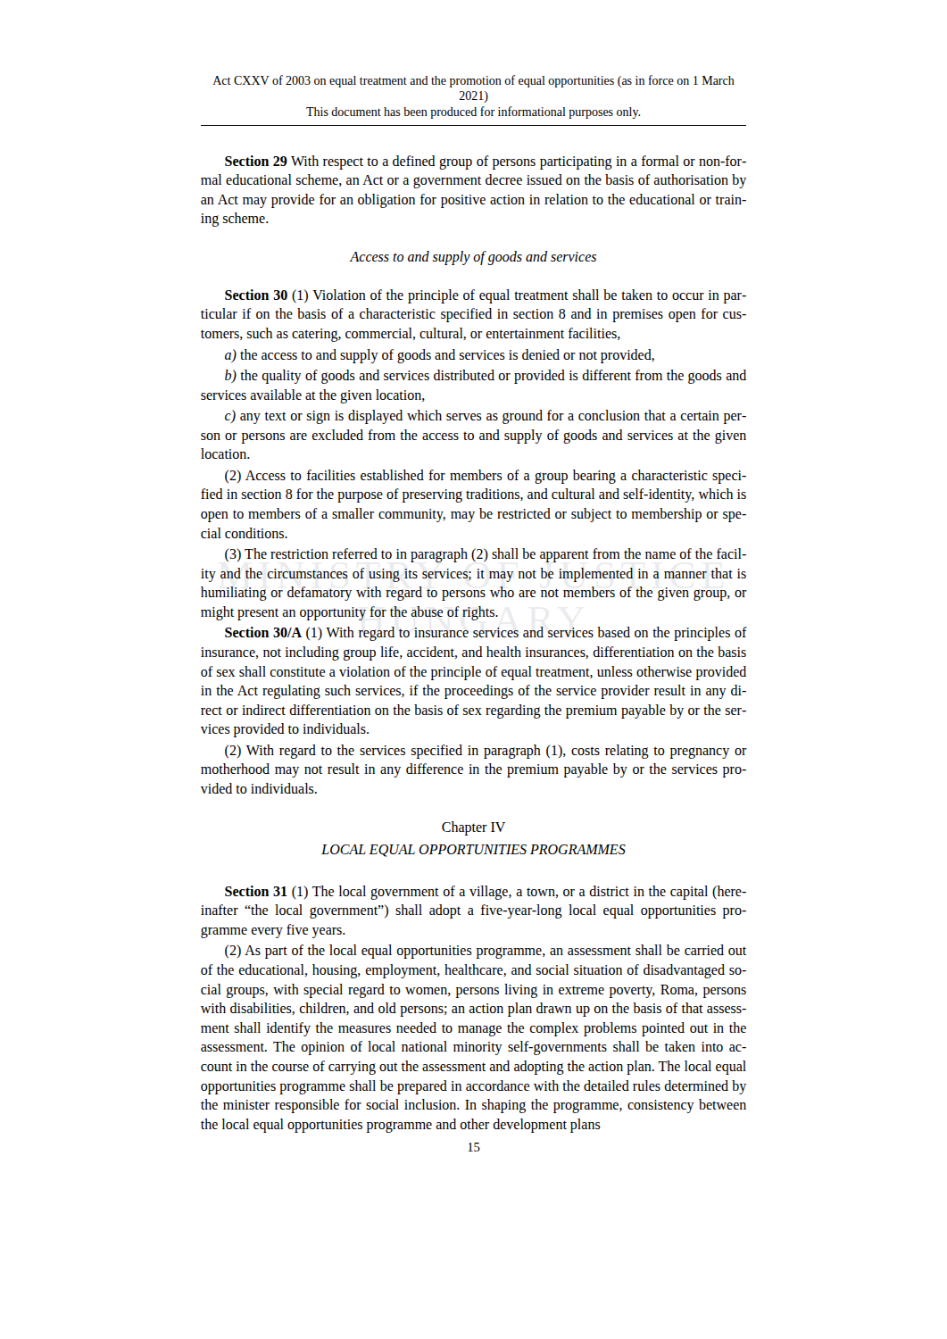Act CXXV of 2003 on equal treatment and the promotion of equal opportunities (as in force on 1 March 2021) This document has been produced for informational purposes only.
MINISTRY OF JUSTICE HUNGARY
Section 29 With respect to a defined group of persons participating in a formal or non-formal educational scheme, an Act or a government decree issued on the basis of authorisation by an Act may provide for an obligation for positive action in relation to the educational or training scheme.
Access to and supply of goods and services
Section 30 (1) Violation of the principle of equal treatment shall be taken to occur in particular if on the basis of a characteristic specified in section 8 and in premises open for customers, such as catering, commercial, cultural, or entertainment facilities,
a) the access to and supply of goods and services is denied or not provided,
b) the quality of goods and services distributed or provided is different from the goods and services available at the given location,
c) any text or sign is displayed which serves as ground for a conclusion that a certain person or persons are excluded from the access to and supply of goods and services at the given location.
(2) Access to facilities established for members of a group bearing a characteristic specified in section 8 for the purpose of preserving traditions, and cultural and self-identity, which is open to members of a smaller community, may be restricted or subject to membership or special conditions.
(3) The restriction referred to in paragraph (2) shall be apparent from the name of the facility and the circumstances of using its services; it may not be implemented in a manner that is humiliating or defamatory with regard to persons who are not members of the given group, or might present an opportunity for the abuse of rights.
Section 30/A (1) With regard to insurance services and services based on the principles of insurance, not including group life, accident, and health insurances, differentiation on the basis of sex shall constitute a violation of the principle of equal treatment, unless otherwise provided in the Act regulating such services, if the proceedings of the service provider result in any direct or indirect differentiation on the basis of sex regarding the premium payable by or the services provided to individuals.
(2) With regard to the services specified in paragraph (1), costs relating to pregnancy or motherhood may not result in any difference in the premium payable by or the services provided to individuals.
Chapter IV
LOCAL EQUAL OPPORTUNITIES PROGRAMMES
Section 31 (1) The local government of a village, a town, or a district in the capital (hereinafter “the local government”) shall adopt a five-year-long local equal opportunities programme every five years.
(2) As part of the local equal opportunities programme, an assessment shall be carried out of the educational, housing, employment, healthcare, and social situation of disadvantaged social groups, with special regard to women, persons living in extreme poverty, Roma, persons with disabilities, children, and old persons; an action plan drawn up on the basis of that assessment shall identify the measures needed to manage the complex problems pointed out in the assessment. The opinion of local national minority self-governments shall be taken into account in the course of carrying out the assessment and adopting the action plan. The local equal opportunities programme shall be prepared in accordance with the detailed rules determined by the minister responsible for social inclusion. In shaping the programme, consistency between the local equal opportunities programme and other development plans
15